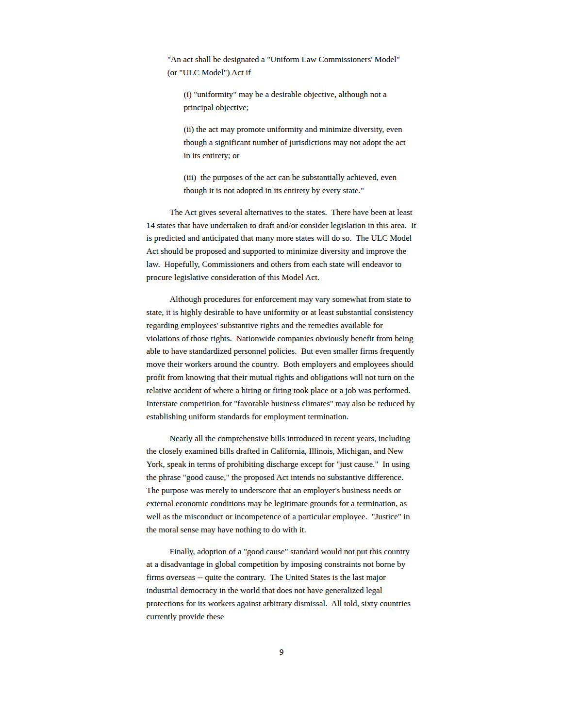"An act shall be designated a "Uniform Law Commissioners' Model" (or "ULC Model") Act if
(i) "uniformity" may be a desirable objective, although not a principal objective;
(ii) the act may promote uniformity and minimize diversity, even though a significant number of jurisdictions may not adopt the act in its entirety; or
(iii) the purposes of the act can be substantially achieved, even though it is not adopted in its entirety by every state."
The Act gives several alternatives to the states. There have been at least 14 states that have undertaken to draft and/or consider legislation in this area. It is predicted and anticipated that many more states will do so. The ULC Model Act should be proposed and supported to minimize diversity and improve the law. Hopefully, Commissioners and others from each state will endeavor to procure legislative consideration of this Model Act.
Although procedures for enforcement may vary somewhat from state to state, it is highly desirable to have uniformity or at least substantial consistency regarding employees' substantive rights and the remedies available for violations of those rights. Nationwide companies obviously benefit from being able to have standardized personnel policies. But even smaller firms frequently move their workers around the country. Both employers and employees should profit from knowing that their mutual rights and obligations will not turn on the relative accident of where a hiring or firing took place or a job was performed. Interstate competition for "favorable business climates" may also be reduced by establishing uniform standards for employment termination.
Nearly all the comprehensive bills introduced in recent years, including the closely examined bills drafted in California, Illinois, Michigan, and New York, speak in terms of prohibiting discharge except for "just cause." In using the phrase "good cause," the proposed Act intends no substantive difference. The purpose was merely to underscore that an employer's business needs or external economic conditions may be legitimate grounds for a termination, as well as the misconduct or incompetence of a particular employee. "Justice" in the moral sense may have nothing to do with it.
Finally, adoption of a "good cause" standard would not put this country at a disadvantage in global competition by imposing constraints not borne by firms overseas -- quite the contrary. The United States is the last major industrial democracy in the world that does not have generalized legal protections for its workers against arbitrary dismissal. All told, sixty countries currently provide these
9